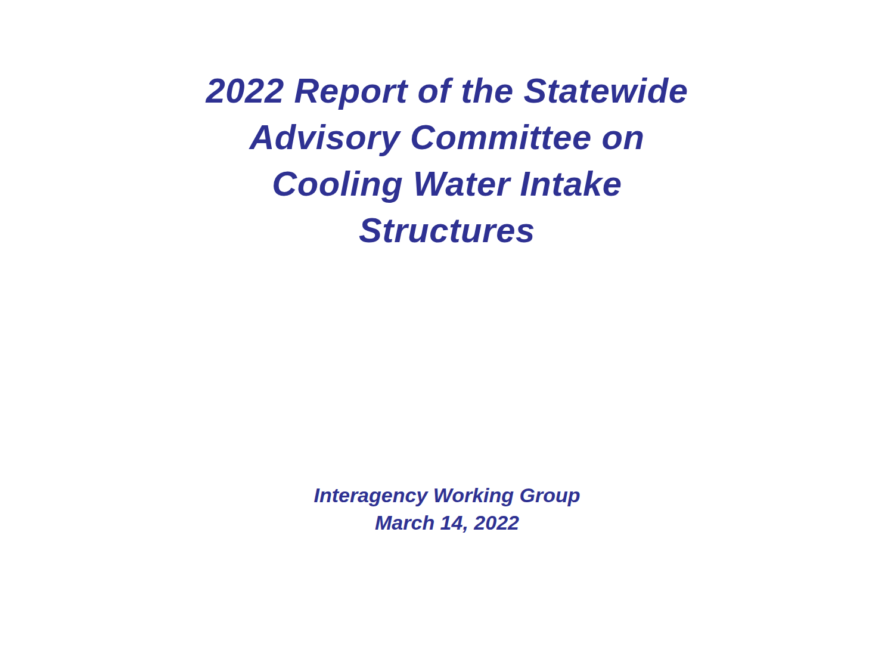2022 Report of the Statewide Advisory Committee on Cooling Water Intake Structures
Interagency Working Group
March 14, 2022